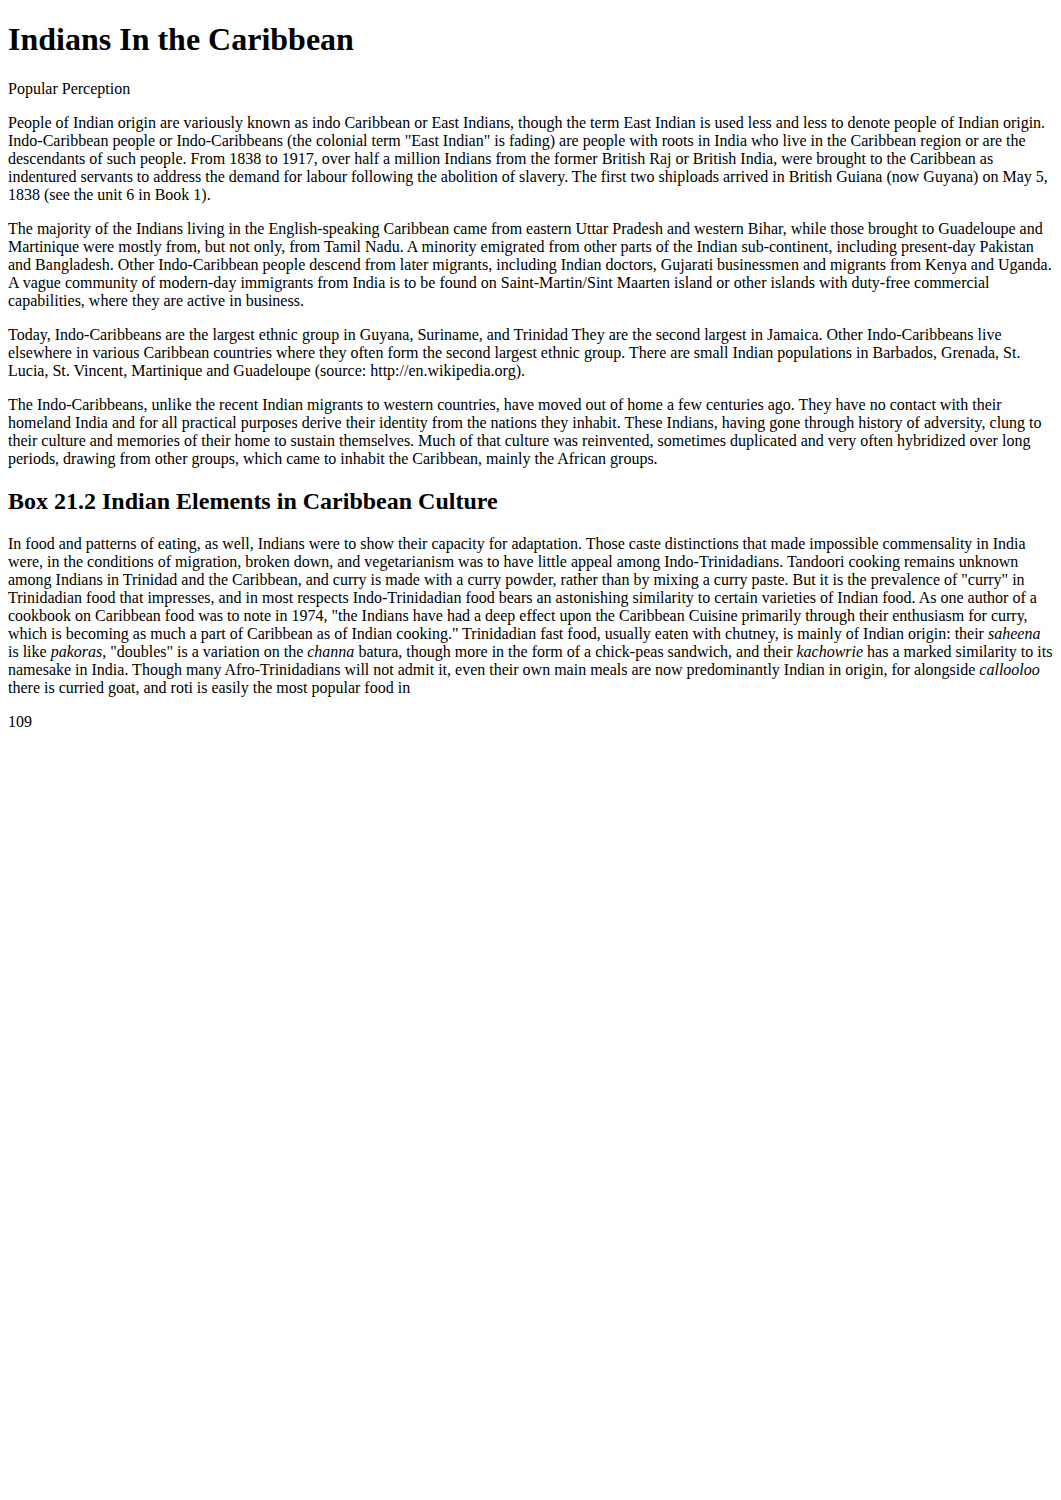Indians In the Caribbean
Popular Perception
People of Indian origin are variously known as indo Caribbean or East Indians, though the term East Indian is used less and less to denote people of Indian origin. Indo-Caribbean people or Indo-Caribbeans (the colonial term "East Indian" is fading) are people with roots in India who live in the Caribbean region or are the descendants of such people. From 1838 to 1917, over half a million Indians from the former British Raj or British India, were brought to the Caribbean as indentured servants to address the demand for labour following the abolition of slavery. The first two shiploads arrived in British Guiana (now Guyana) on May 5, 1838 (see the unit 6 in Book 1).
The majority of the Indians living in the English-speaking Caribbean came from eastern Uttar Pradesh and western Bihar, while those brought to Guadeloupe and Martinique were mostly from, but not only, from Tamil Nadu. A minority emigrated from other parts of the Indian sub-continent, including present-day Pakistan and Bangladesh. Other Indo-Caribbean people descend from later migrants, including Indian doctors, Gujarati businessmen and migrants from Kenya and Uganda. A vague community of modern-day immigrants from India is to be found on Saint-Martin/Sint Maarten island or other islands with duty-free commercial capabilities, where they are active in business.
Today, Indo-Caribbeans are the largest ethnic group in Guyana, Suriname, and Trinidad They are the second largest in Jamaica. Other Indo-Caribbeans live elsewhere in various Caribbean countries where they often form the second largest ethnic group. There are small Indian populations in Barbados, Grenada, St. Lucia, St. Vincent, Martinique and Guadeloupe (source: http://en.wikipedia.org).
The Indo-Caribbeans, unlike the recent Indian migrants to western countries, have moved out of home a few centuries ago. They have no contact with their homeland India and for all practical purposes derive their identity from the nations they inhabit. These Indians, having gone through history of adversity, clung to their culture and memories of their home to sustain themselves. Much of that culture was reinvented, sometimes duplicated and very often hybridized over long periods, drawing from other groups, which came to inhabit the Caribbean, mainly the African groups.
Box 21.2 Indian Elements in Caribbean Culture
In food and patterns of eating, as well, Indians were to show their capacity for adaptation. Those caste distinctions that made impossible commensality in India were, in the conditions of migration, broken down, and vegetarianism was to have little appeal among Indo-Trinidadians. Tandoori cooking remains unknown among Indians in Trinidad and the Caribbean, and curry is made with a curry powder, rather than by mixing a curry paste. But it is the prevalence of "curry" in Trinidadian food that impresses, and in most respects Indo-Trinidadian food bears an astonishing similarity to certain varieties of Indian food. As one author of a cookbook on Caribbean food was to note in 1974, "the Indians have had a deep effect upon the Caribbean Cuisine primarily through their enthusiasm for curry, which is becoming as much a part of Caribbean as of Indian cooking." Trinidadian fast food, usually eaten with chutney, is mainly of Indian origin: their saheena is like pakoras, "doubles" is a variation on the channa batura, though more in the form of a chick-peas sandwich, and their kachowrie has a marked similarity to its namesake in India. Though many Afro-Trinidadians will not admit it, even their own main meals are now predominantly Indian in origin, for alongside callooloo there is curried goat, and roti is easily the most popular food in
109